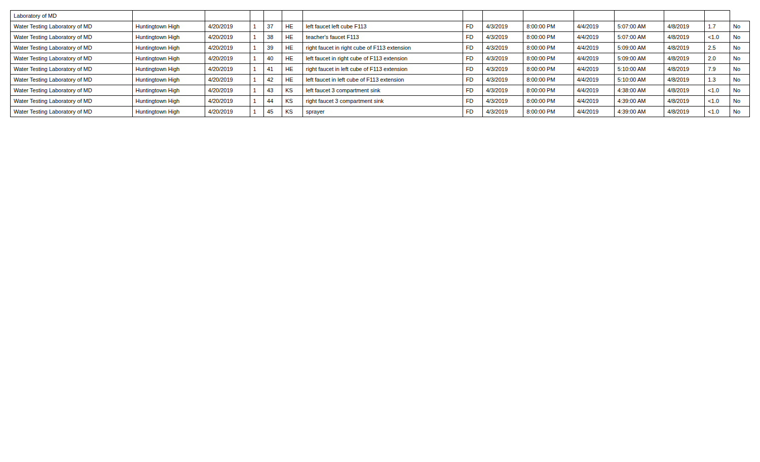| Laboratory of MD | | | | | | | | | | | | | |
| Water Testing Laboratory of MD | Huntingtown High | 4/20/2019 | 1 | 37 | HE | left faucet left cube F113 | FD | 4/3/2019 | 8:00:00 PM | 4/4/2019 | 5:07:00 AM | 4/8/2019 | 1.7 | No |
| Water Testing Laboratory of MD | Huntingtown High | 4/20/2019 | 1 | 38 | HE | teacher's faucet F113 | FD | 4/3/2019 | 8:00:00 PM | 4/4/2019 | 5:07:00 AM | 4/8/2019 | <1.0 | No |
| Water Testing Laboratory of MD | Huntingtown High | 4/20/2019 | 1 | 39 | HE | right faucet in right cube of F113 extension | FD | 4/3/2019 | 8:00:00 PM | 4/4/2019 | 5:09:00 AM | 4/8/2019 | 2.5 | No |
| Water Testing Laboratory of MD | Huntingtown High | 4/20/2019 | 1 | 40 | HE | left faucet in right cube of F113 extension | FD | 4/3/2019 | 8:00:00 PM | 4/4/2019 | 5:09:00 AM | 4/8/2019 | 2.0 | No |
| Water Testing Laboratory of MD | Huntingtown High | 4/20/2019 | 1 | 41 | HE | right faucet in left cube of F113 extension | FD | 4/3/2019 | 8:00:00 PM | 4/4/2019 | 5:10:00 AM | 4/8/2019 | 7.9 | No |
| Water Testing Laboratory of MD | Huntingtown High | 4/20/2019 | 1 | 42 | HE | left faucet in left cube of F113 extension | FD | 4/3/2019 | 8:00:00 PM | 4/4/2019 | 5:10:00 AM | 4/8/2019 | 1.3 | No |
| Water Testing Laboratory of MD | Huntingtown High | 4/20/2019 | 1 | 43 | KS | left faucet 3 compartment sink | FD | 4/3/2019 | 8:00:00 PM | 4/4/2019 | 4:38:00 AM | 4/8/2019 | <1.0 | No |
| Water Testing Laboratory of MD | Huntingtown High | 4/20/2019 | 1 | 44 | KS | right faucet 3 compartment sink | FD | 4/3/2019 | 8:00:00 PM | 4/4/2019 | 4:39:00 AM | 4/8/2019 | <1.0 | No |
| Water Testing Laboratory of MD | Huntingtown High | 4/20/2019 | 1 | 45 | KS | sprayer | FD | 4/3/2019 | 8:00:00 PM | 4/4/2019 | 4:39:00 AM | 4/8/2019 | <1.0 | No |